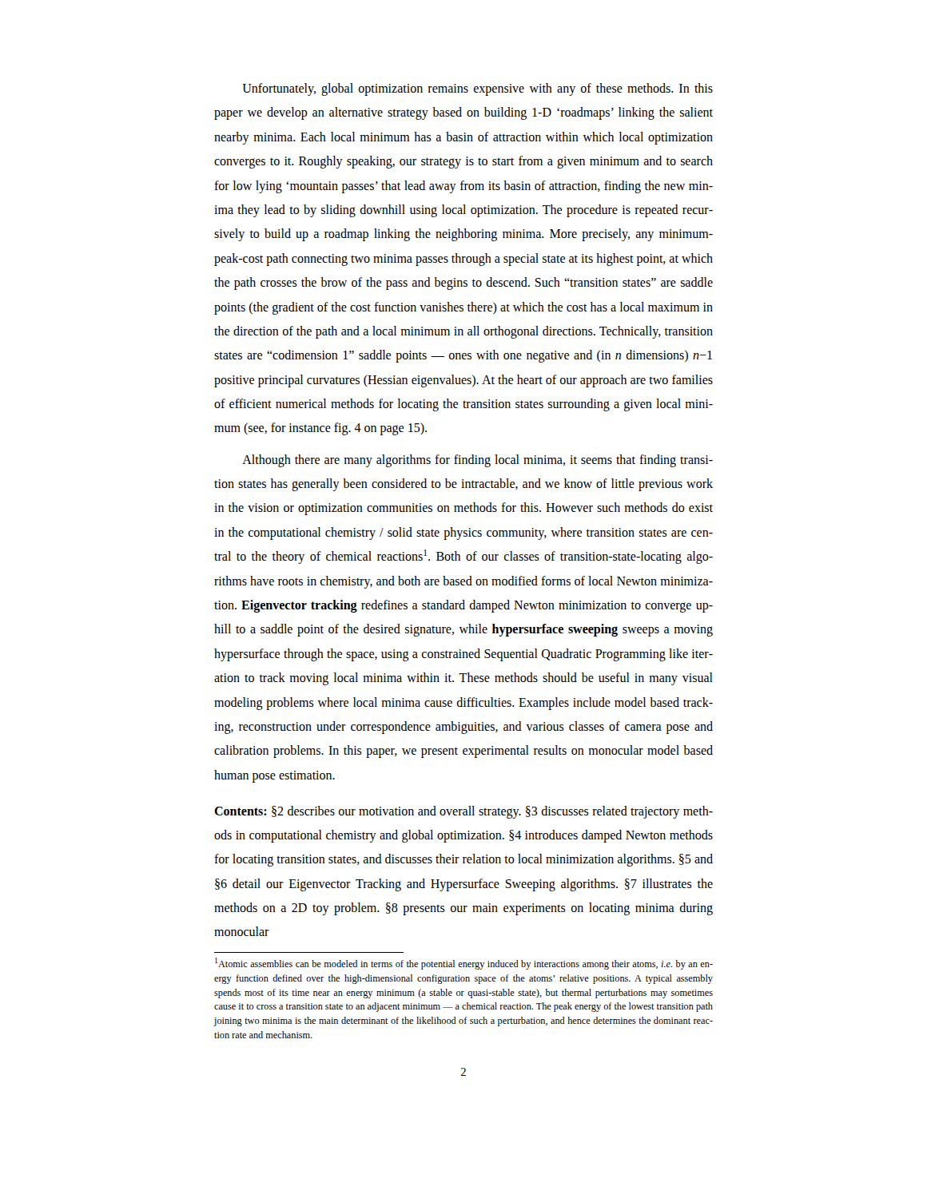Unfortunately, global optimization remains expensive with any of these methods. In this paper we develop an alternative strategy based on building 1-D ‘roadmaps’ linking the salient nearby minima. Each local minimum has a basin of attraction within which local optimization converges to it. Roughly speaking, our strategy is to start from a given minimum and to search for low lying ‘mountain passes’ that lead away from its basin of attraction, finding the new minima they lead to by sliding downhill using local optimization. The procedure is repeated recursively to build up a roadmap linking the neighboring minima. More precisely, any minimum-peak-cost path connecting two minima passes through a special state at its highest point, at which the path crosses the brow of the pass and begins to descend. Such “transition states” are saddle points (the gradient of the cost function vanishes there) at which the cost has a local maximum in the direction of the path and a local minimum in all orthogonal directions. Technically, transition states are “codimension 1” saddle points — ones with one negative and (in n dimensions) n−1 positive principal curvatures (Hessian eigenvalues). At the heart of our approach are two families of efficient numerical methods for locating the transition states surrounding a given local minimum (see, for instance fig. 4 on page 15).
Although there are many algorithms for finding local minima, it seems that finding transition states has generally been considered to be intractable, and we know of little previous work in the vision or optimization communities on methods for this. However such methods do exist in the computational chemistry / solid state physics community, where transition states are central to the theory of chemical reactions1. Both of our classes of transition-state-locating algorithms have roots in chemistry, and both are based on modified forms of local Newton minimization. Eigenvector tracking redefines a standard damped Newton minimization to converge uphill to a saddle point of the desired signature, while hypersurface sweeping sweeps a moving hypersurface through the space, using a constrained Sequential Quadratic Programming like iteration to track moving local minima within it. These methods should be useful in many visual modeling problems where local minima cause difficulties. Examples include model based tracking, reconstruction under correspondence ambiguities, and various classes of camera pose and calibration problems. In this paper, we present experimental results on monocular model based human pose estimation.
Contents: §2 describes our motivation and overall strategy. §3 discusses related trajectory methods in computational chemistry and global optimization. §4 introduces damped Newton methods for locating transition states, and discusses their relation to local minimization algorithms. §5 and §6 detail our Eigenvector Tracking and Hypersurface Sweeping algorithms. §7 illustrates the methods on a 2D toy problem. §8 presents our main experiments on locating minima during monocular
1Atomic assemblies can be modeled in terms of the potential energy induced by interactions among their atoms, i.e. by an energy function defined over the high-dimensional configuration space of the atoms’ relative positions. A typical assembly spends most of its time near an energy minimum (a stable or quasi-stable state), but thermal perturbations may sometimes cause it to cross a transition state to an adjacent minimum — a chemical reaction. The peak energy of the lowest transition path joining two minima is the main determinant of the likelihood of such a perturbation, and hence determines the dominant reaction rate and mechanism.
2